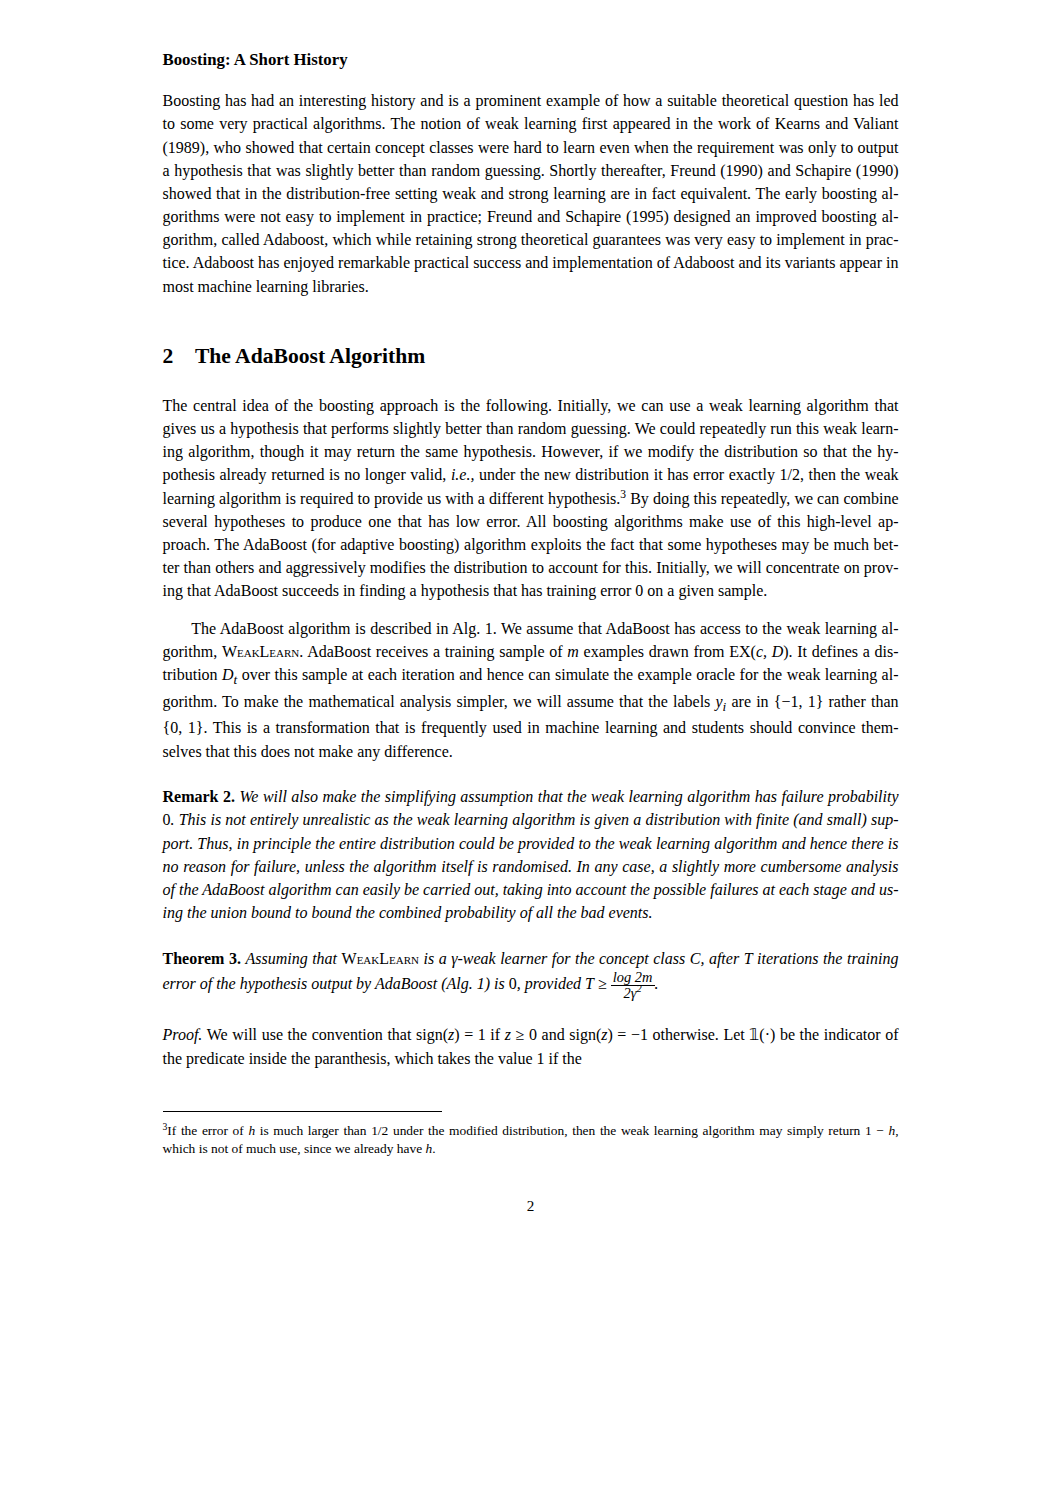Boosting: A Short History
Boosting has had an interesting history and is a prominent example of how a suitable theoretical question has led to some very practical algorithms. The notion of weak learning first appeared in the work of Kearns and Valiant (1989), who showed that certain concept classes were hard to learn even when the requirement was only to output a hypothesis that was slightly better than random guessing. Shortly thereafter, Freund (1990) and Schapire (1990) showed that in the distribution-free setting weak and strong learning are in fact equivalent. The early boosting algorithms were not easy to implement in practice; Freund and Schapire (1995) designed an improved boosting algorithm, called Adaboost, which while retaining strong theoretical guarantees was very easy to implement in practice. Adaboost has enjoyed remarkable practical success and implementation of Adaboost and its variants appear in most machine learning libraries.
2 The AdaBoost Algorithm
The central idea of the boosting approach is the following. Initially, we can use a weak learning algorithm that gives us a hypothesis that performs slightly better than random guessing. We could repeatedly run this weak learning algorithm, though it may return the same hypothesis. However, if we modify the distribution so that the hypothesis already returned is no longer valid, i.e., under the new distribution it has error exactly 1/2, then the weak learning algorithm is required to provide us with a different hypothesis.3 By doing this repeatedly, we can combine several hypotheses to produce one that has low error. All boosting algorithms make use of this high-level approach. The AdaBoost (for adaptive boosting) algorithm exploits the fact that some hypotheses may be much better than others and aggressively modifies the distribution to account for this. Initially, we will concentrate on proving that AdaBoost succeeds in finding a hypothesis that has training error 0 on a given sample.
The AdaBoost algorithm is described in Alg. 1. We assume that AdaBoost has access to the weak learning algorithm, WeakLearn. AdaBoost receives a training sample of m examples drawn from EX(c, D). It defines a distribution Dt over this sample at each iteration and hence can simulate the example oracle for the weak learning algorithm. To make the mathematical analysis simpler, we will assume that the labels yi are in {−1, 1} rather than {0, 1}. This is a transformation that is frequently used in machine learning and students should convince themselves that this does not make any difference.
Remark 2. We will also make the simplifying assumption that the weak learning algorithm has failure probability 0. This is not entirely unrealistic as the weak learning algorithm is given a distribution with finite (and small) support. Thus, in principle the entire distribution could be provided to the weak learning algorithm and hence there is no reason for failure, unless the algorithm itself is randomised. In any case, a slightly more cumbersome analysis of the AdaBoost algorithm can easily be carried out, taking into account the possible failures at each stage and using the union bound to bound the combined probability of all the bad events.
Theorem 3. Assuming that WeakLearn is a γ-weak learner for the concept class C, after T iterations the training error of the hypothesis output by AdaBoost (Alg. 1) is 0, provided T ≥ log 2m 2γ2.
Proof. We will use the convention that sign(z) = 1 if z ≥ 0 and sign(z) = −1 otherwise. Let 𝟙(·) be the indicator of the predicate inside the paranthesis, which takes the value 1 if the
3If the error of h is much larger than 1/2 under the modified distribution, then the weak learning algorithm may simply return 1 − h, which is not of much use, since we already have h.
2